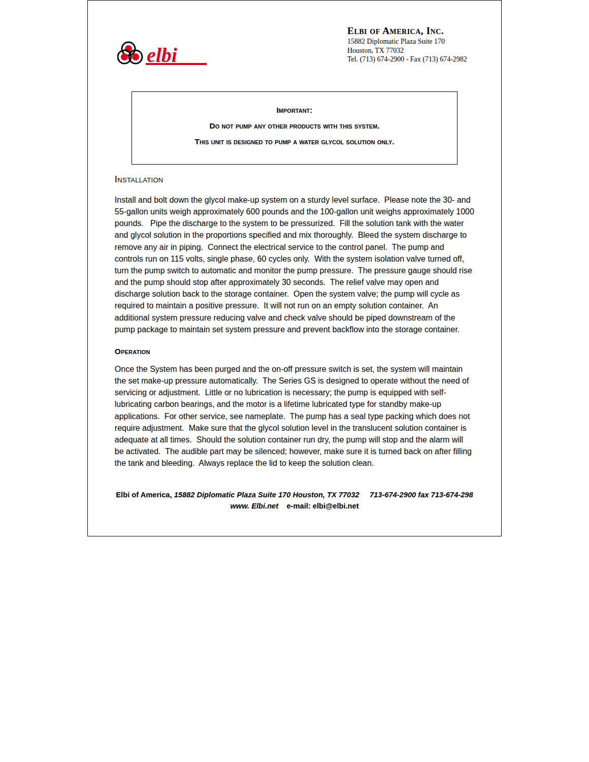elbi
Elbi of America, Inc.
15882 Diplomatic Plaza Suite 170
Houston, TX 77032
Tel. (713) 674-2900 - Fax (713) 674-2982
Important:
Do not pump any other products with this system.
This unit is designed to pump a water glycol solution only.
Installation
Install and bolt down the glycol make-up system on a sturdy level surface. Please note the 30- and 55-gallon units weigh approximately 600 pounds and the 100-gallon unit weighs approximately 1000 pounds. Pipe the discharge to the system to be pressurized. Fill the solution tank with the water and glycol solution in the proportions specified and mix thoroughly. Bleed the system discharge to remove any air in piping. Connect the electrical service to the control panel. The pump and controls run on 115 volts, single phase, 60 cycles only. With the system isolation valve turned off, turn the pump switch to automatic and monitor the pump pressure. The pressure gauge should rise and the pump should stop after approximately 30 seconds. The relief valve may open and discharge solution back to the storage container. Open the system valve; the pump will cycle as required to maintain a positive pressure. It will not run on an empty solution container. An additional system pressure reducing valve and check valve should be piped downstream of the pump package to maintain set system pressure and prevent backflow into the storage container.
Operation
Once the System has been purged and the on-off pressure switch is set, the system will maintain the set make-up pressure automatically. The Series GS is designed to operate without the need of servicing or adjustment. Little or no lubrication is necessary; the pump is equipped with self-lubricating carbon bearings, and the motor is a lifetime lubricated type for standby make-up applications. For other service, see nameplate. The pump has a seal type packing which does not require adjustment. Make sure that the glycol solution level in the translucent solution container is adequate at all times. Should the solution container run dry, the pump will stop and the alarm will be activated. The audible part may be silenced; however, make sure it is turned back on after filling the tank and bleeding. Always replace the lid to keep the solution clean.
Elbi of America, 15882 Diplomatic Plaza Suite 170 Houston, TX 77032 713-674-2900 fax 713-674-298
www. Elbi.net e-mail: elbi@elbi.net